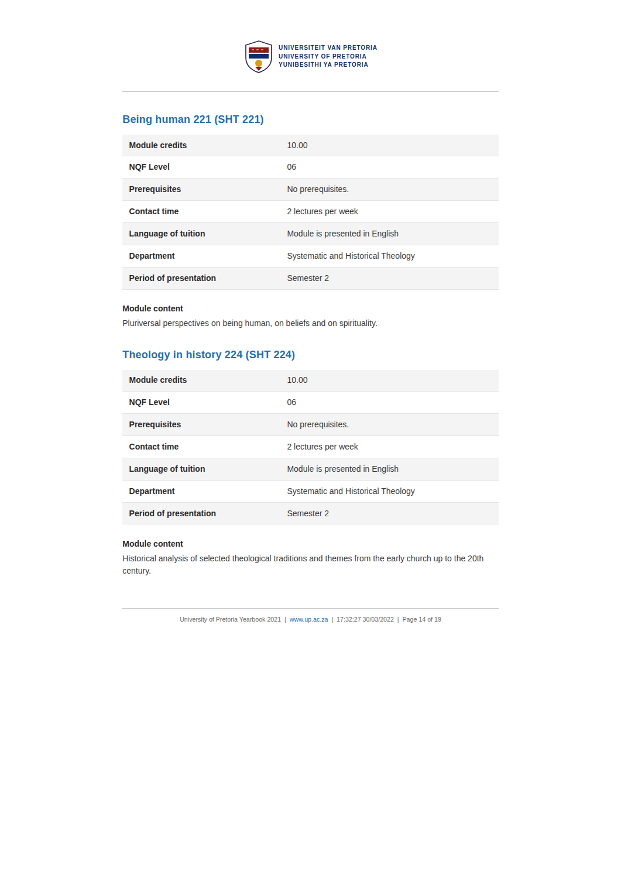Universiteit van Pretoria
University of Pretoria
Yunibesithi ya Pretoria
Being human 221 (SHT 221)
| Module credits | 10.00 |
| NQF Level | 06 |
| Prerequisites | No prerequisites. |
| Contact time | 2 lectures per week |
| Language of tuition | Module is presented in English |
| Department | Systematic and Historical Theology |
| Period of presentation | Semester 2 |
Module content
Pluriversal perspectives on being human, on beliefs and on spirituality.
Theology in history 224 (SHT 224)
| Module credits | 10.00 |
| NQF Level | 06 |
| Prerequisites | No prerequisites. |
| Contact time | 2 lectures per week |
| Language of tuition | Module is presented in English |
| Department | Systematic and Historical Theology |
| Period of presentation | Semester 2 |
Module content
Historical analysis of selected theological traditions and themes from the early church up to the 20th century.
University of Pretoria Yearbook 2021 | www.up.ac.za | 17:32:27 30/03/2022 | Page 14 of 19